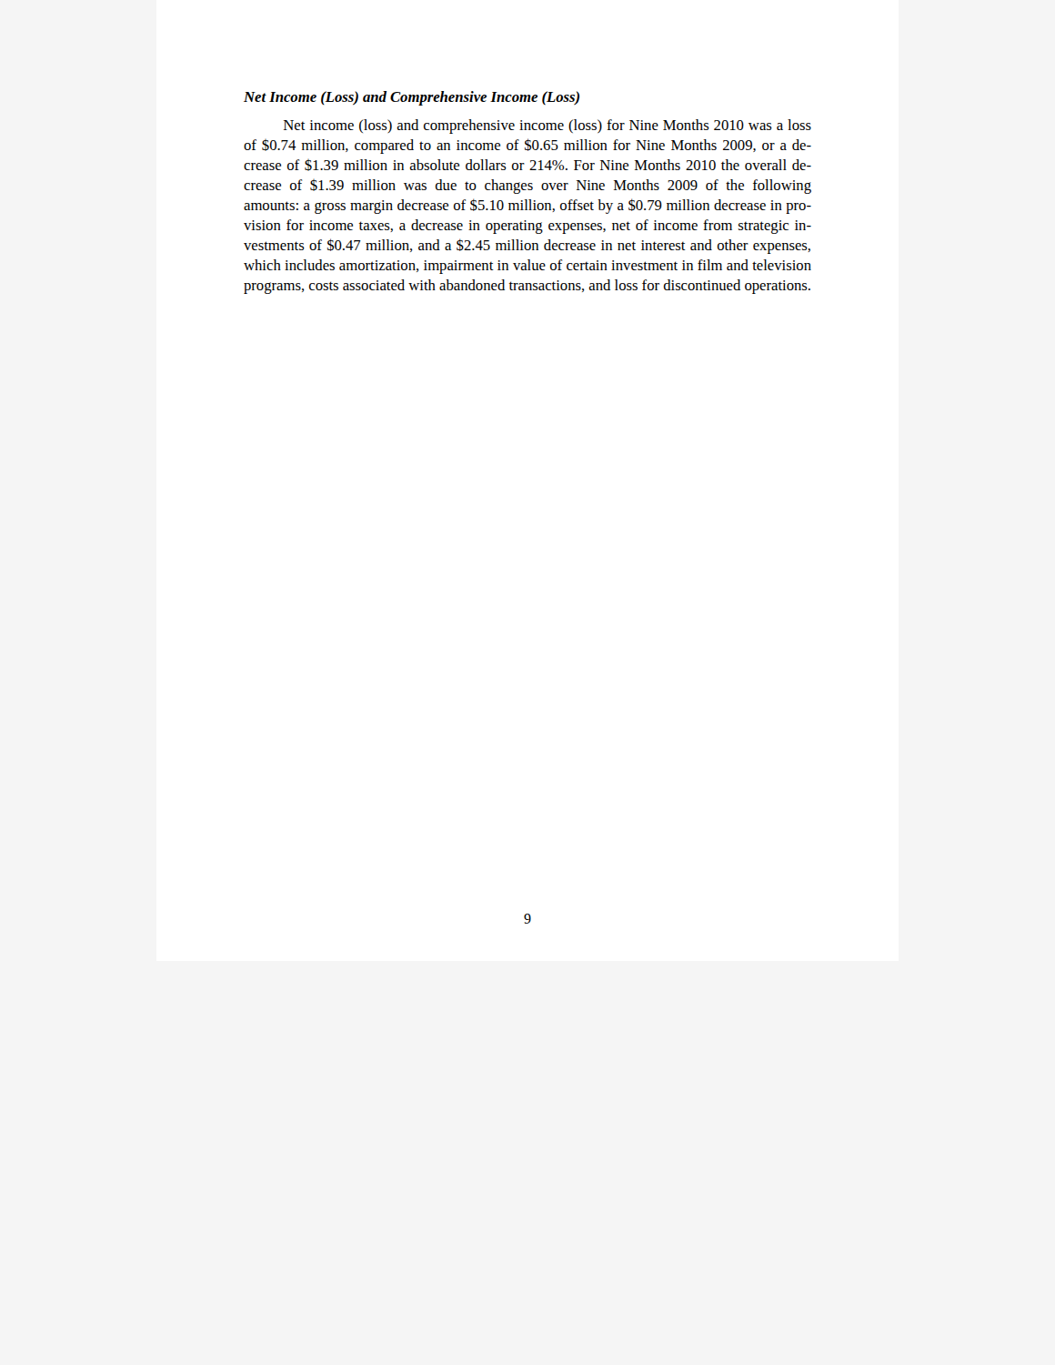Net Income (Loss) and Comprehensive Income (Loss)
Net income (loss) and comprehensive income (loss) for Nine Months 2010 was a loss of $0.74 million, compared to an income of $0.65 million for Nine Months 2009, or a decrease of $1.39 million in absolute dollars or 214%. For Nine Months 2010 the overall decrease of $1.39 million was due to changes over Nine Months 2009 of the following amounts: a gross margin decrease of $5.10 million, offset by a $0.79 million decrease in provision for income taxes, a decrease in operating expenses, net of income from strategic investments of $0.47 million, and a $2.45 million decrease in net interest and other expenses, which includes amortization, impairment in value of certain investment in film and television programs, costs associated with abandoned transactions, and loss for discontinued operations.
9